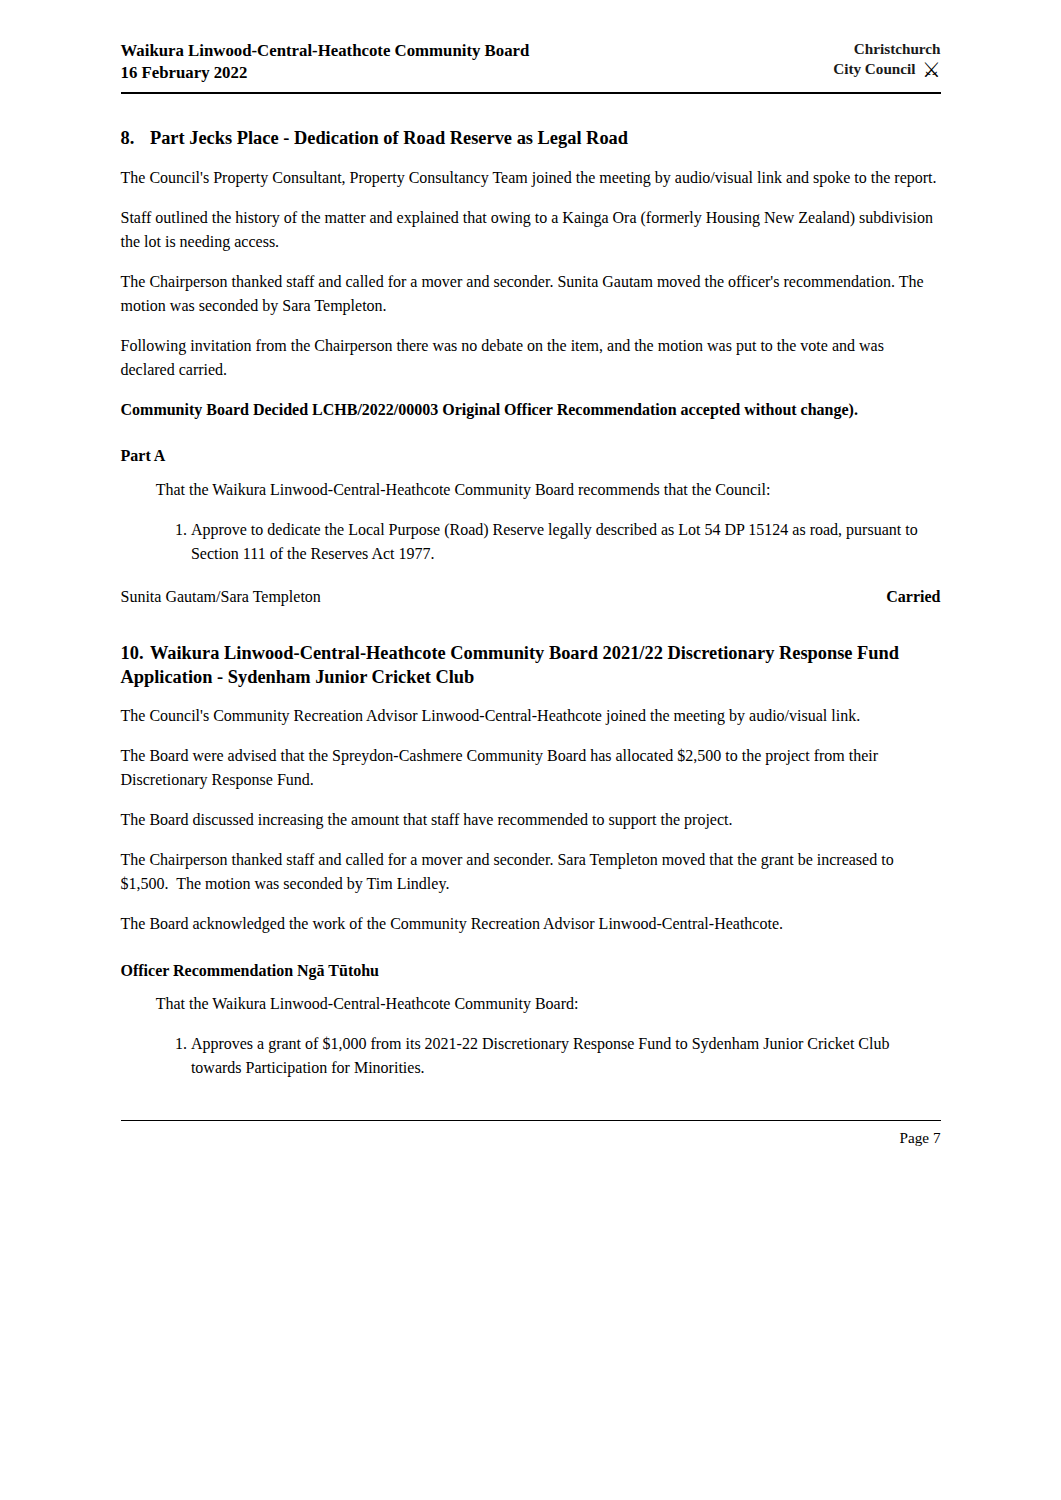Waikura Linwood-Central-Heathcote Community Board
16 February 2022
Christchurch
City Council⚔
8. Part Jecks Place - Dedication of Road Reserve as Legal Road
The Council's Property Consultant, Property Consultancy Team joined the meeting by audio/visual link and spoke to the report.
Staff outlined the history of the matter and explained that owing to a Kainga Ora (formerly Housing New Zealand) subdivision the lot is needing access.
The Chairperson thanked staff and called for a mover and seconder. Sunita Gautam moved the officer's recommendation. The motion was seconded by Sara Templeton.
Following invitation from the Chairperson there was no debate on the item, and the motion was put to the vote and was declared carried.
Community Board Decided LCHB/2022/00003 Original Officer Recommendation accepted without change).
Part A
That the Waikura Linwood-Central-Heathcote Community Board recommends that the Council:
Approve to dedicate the Local Purpose (Road) Reserve legally described as Lot 54 DP 15124 as road, pursuant to Section 111 of the Reserves Act 1977.
Sunita Gautam/Sara Templeton Carried
10. Waikura Linwood-Central-Heathcote Community Board 2021/22 Discretionary Response Fund Application - Sydenham Junior Cricket Club
The Council's Community Recreation Advisor Linwood-Central-Heathcote joined the meeting by audio/visual link.
The Board were advised that the Spreydon-Cashmere Community Board has allocated $2,500 to the project from their Discretionary Response Fund.
The Board discussed increasing the amount that staff have recommended to support the project.
The Chairperson thanked staff and called for a mover and seconder. Sara Templeton moved that the grant be increased to $1,500. The motion was seconded by Tim Lindley.
The Board acknowledged the work of the Community Recreation Advisor Linwood-Central-Heathcote.
Officer Recommendation Ngā Tūtohu
That the Waikura Linwood-Central-Heathcote Community Board:
Approves a grant of $1,000 from its 2021-22 Discretionary Response Fund to Sydenham Junior Cricket Club towards Participation for Minorities.
Page 7